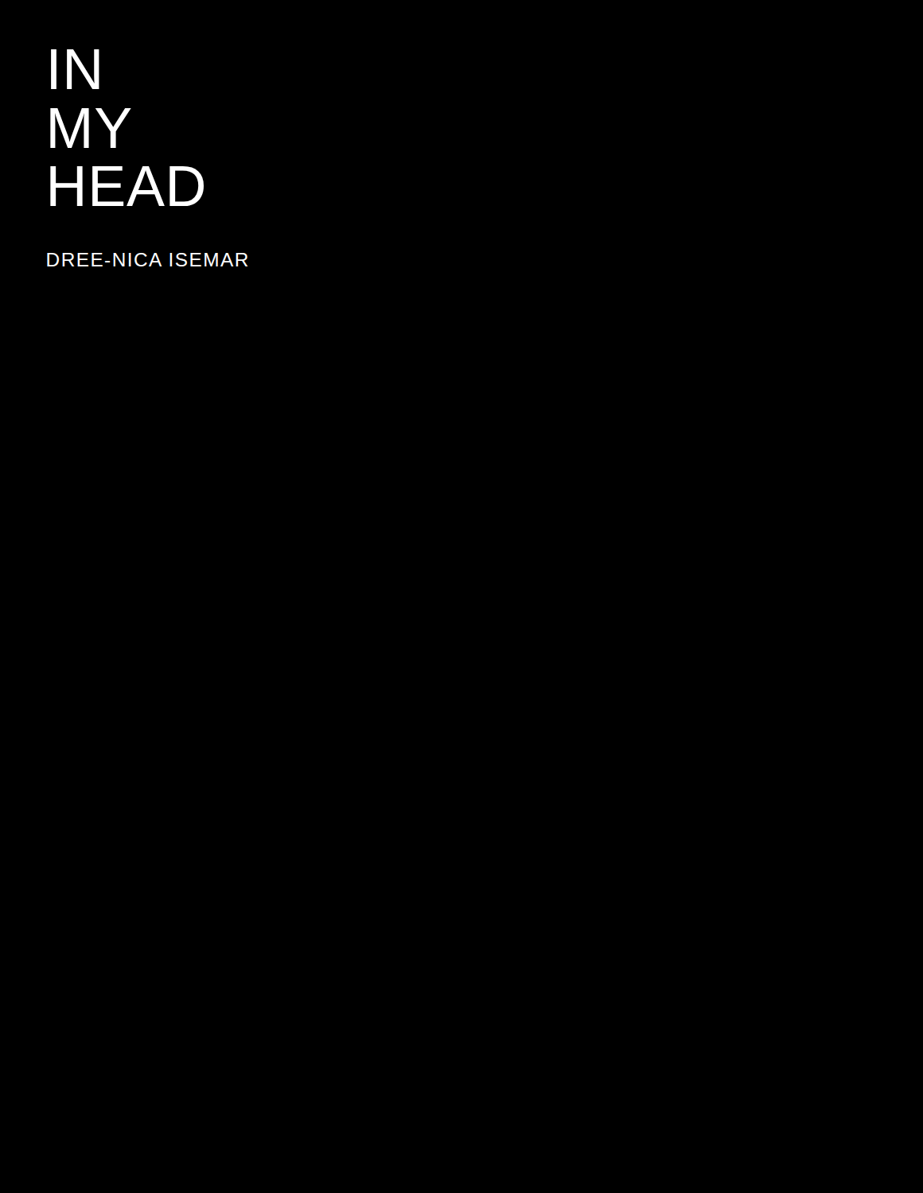In My Head
Dree-Nica Isemar
Cover artwork: a head dissolving into clouds of coloured pigment.